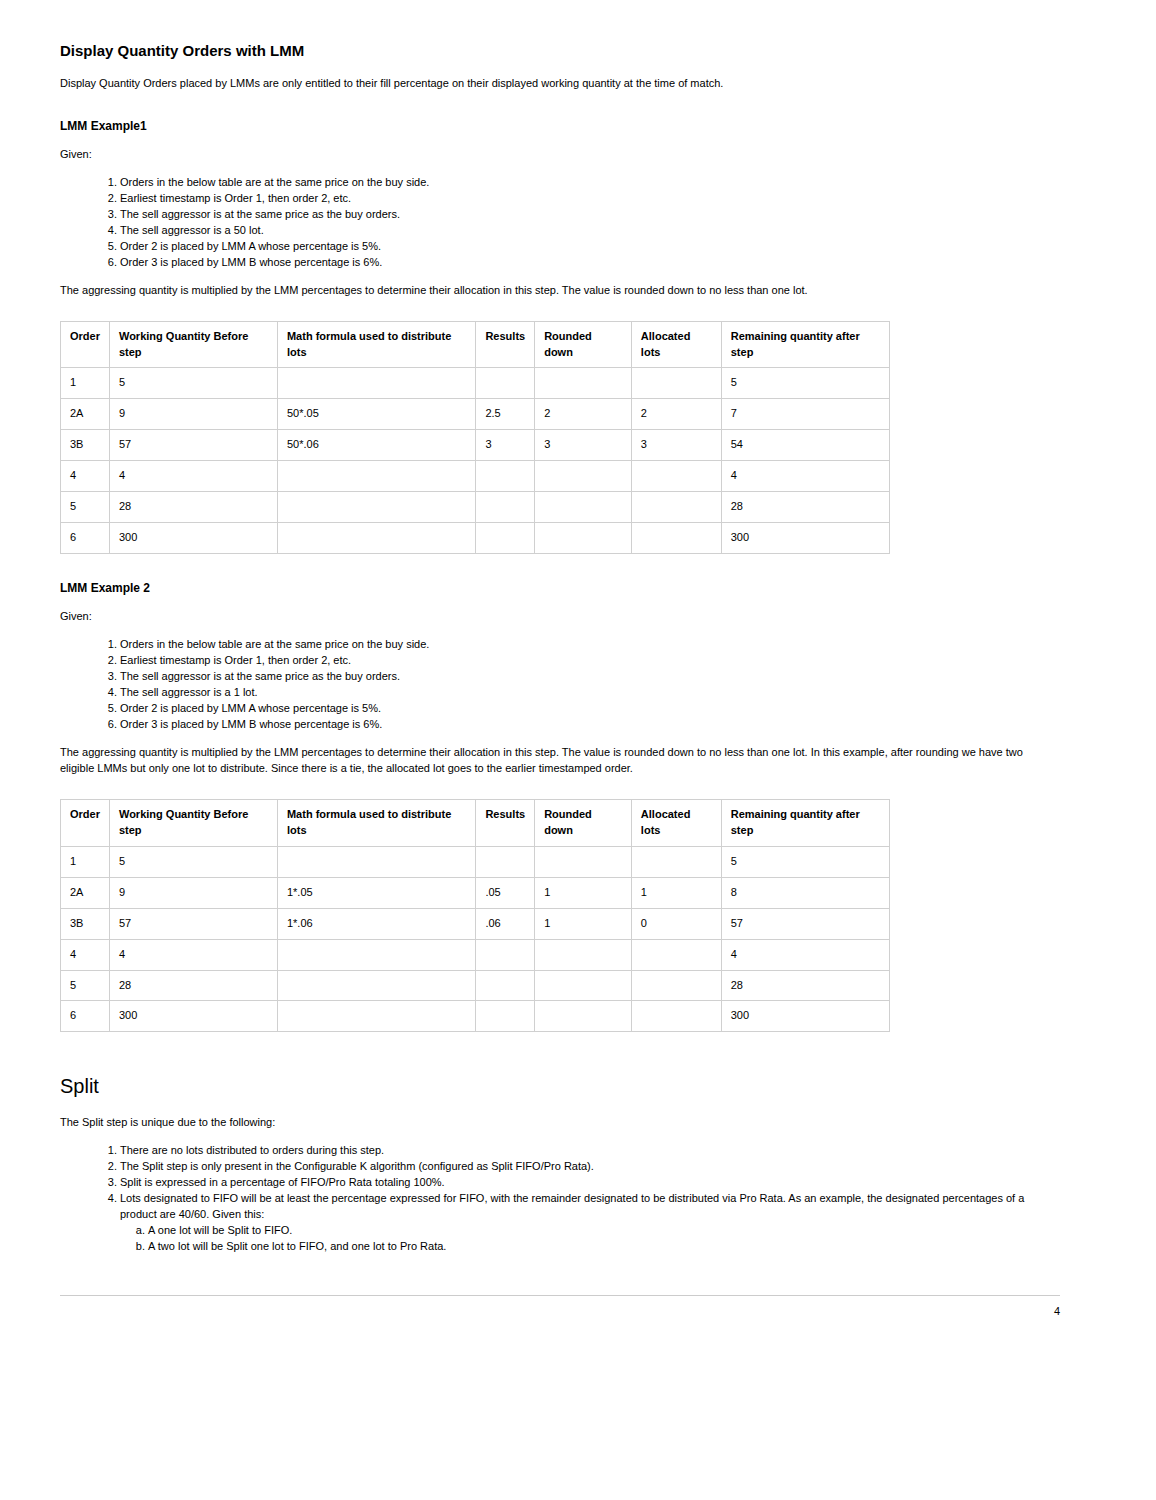Display Quantity Orders with LMM
Display Quantity Orders placed by LMMs are only entitled to their fill percentage on their displayed working quantity at the time of match.
LMM Example1
Given:
Orders in the below table are at the same price on the buy side.
Earliest timestamp is Order 1, then order 2, etc.
The sell aggressor is at the same price as the buy orders.
The sell aggressor is a 50 lot.
Order 2 is placed by LMM A whose percentage is 5%.
Order 3 is placed by LMM B whose percentage is 6%.
The aggressing quantity is multiplied by the LMM percentages to determine their allocation in this step. The value is rounded down to no less than one lot.
| Order | Working Quantity Before step | Math formula used to distribute lots | Results | Rounded down | Allocated lots | Remaining quantity after step |
| --- | --- | --- | --- | --- | --- | --- |
| 1 | 5 | | | | | 5 |
| 2A | 9 | 50*.05 | 2.5 | 2 | 2 | 7 |
| 3B | 57 | 50*.06 | 3 | 3 | 3 | 54 |
| 4 | 4 | | | | | 4 |
| 5 | 28 | | | | | 28 |
| 6 | 300 | | | | | 300 |
LMM Example 2
Given:
Orders in the below table are at the same price on the buy side.
Earliest timestamp is Order 1, then order 2, etc.
The sell aggressor is at the same price as the buy orders.
The sell aggressor is a 1 lot.
Order 2 is placed by LMM A whose percentage is 5%.
Order 3 is placed by LMM B whose percentage is 6%.
The aggressing quantity is multiplied by the LMM percentages to determine their allocation in this step. The value is rounded down to no less than one lot. In this example, after rounding we have two eligible LMMs but only one lot to distribute. Since there is a tie, the allocated lot goes to the earlier timestamped order.
| Order | Working Quantity Before step | Math formula used to distribute lots | Results | Rounded down | Allocated lots | Remaining quantity after step |
| --- | --- | --- | --- | --- | --- | --- |
| 1 | 5 | | | | | 5 |
| 2A | 9 | 1*.05 | .05 | 1 | 1 | 8 |
| 3B | 57 | 1*.06 | .06 | 1 | 0 | 57 |
| 4 | 4 | | | | | 4 |
| 5 | 28 | | | | | 28 |
| 6 | 300 | | | | | 300 |
Split
The Split step is unique due to the following:
There are no lots distributed to orders during this step.
The Split step is only present in the Configurable K algorithm (configured as Split FIFO/Pro Rata).
Split is expressed in a percentage of FIFO/Pro Rata totaling 100%.
Lots designated to FIFO will be at least the percentage expressed for FIFO, with the remainder designated to be distributed via Pro Rata. As an example, the designated percentages of a product are 40/60. Given this:
A one lot will be Split to FIFO.
A two lot will be Split one lot to FIFO, and one lot to Pro Rata.
4